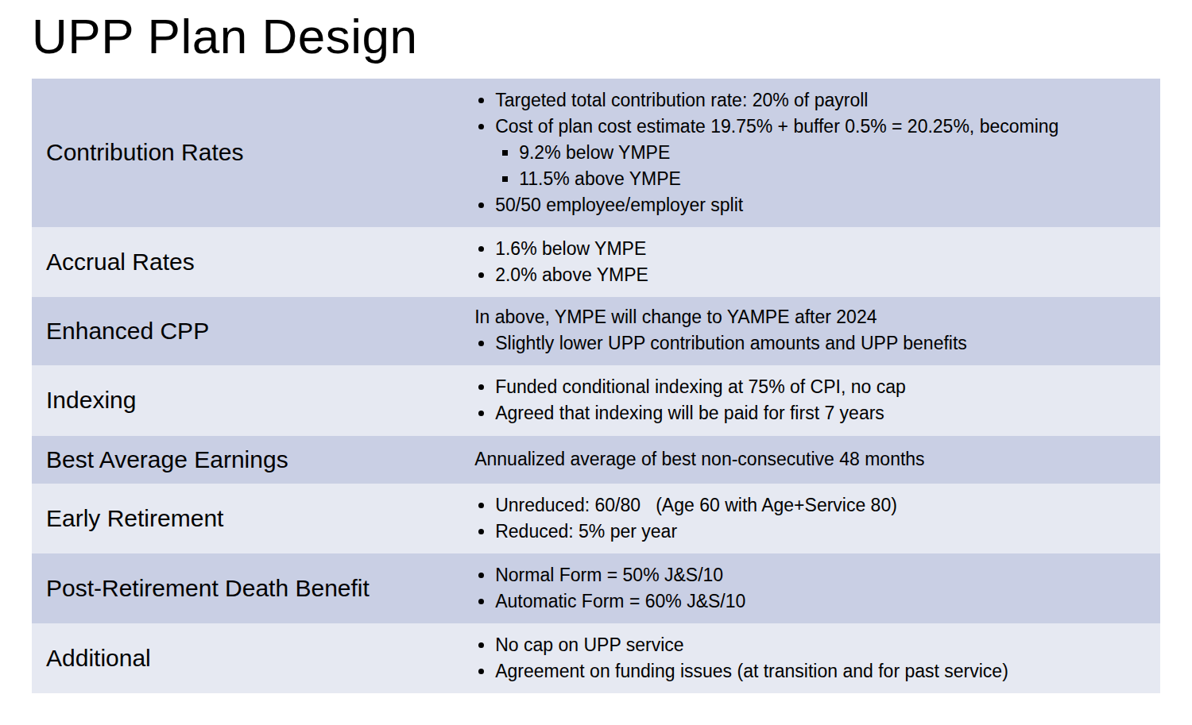UPP Plan Design
| Contribution Rates | Targeted total contribution rate: 20% of payroll Cost of plan cost estimate 19.75% + buffer 0.5% = 20.25%, becoming 9.2% below YMPE 11.5% above YMPE 50/50 employee/employer split |
| Accrual Rates | 1.6% below YMPE 2.0% above YMPE |
| Enhanced CPP | In above, YMPE will change to YAMPE after 2024 Slightly lower UPP contribution amounts and UPP benefits |
| Indexing | Funded conditional indexing at 75% of CPI, no cap Agreed that indexing will be paid for first 7 years |
| Best Average Earnings | Annualized average of best non-consecutive 48 months |
| Early Retirement | Unreduced: 60/80 (Age 60 with Age+Service 80) Reduced: 5% per year |
| Post-Retirement Death Benefit | Normal Form = 50% J&S/10 Automatic Form = 60% J&S/10 |
| Additional | No cap on UPP service Agreement on funding issues (at transition and for past service) |